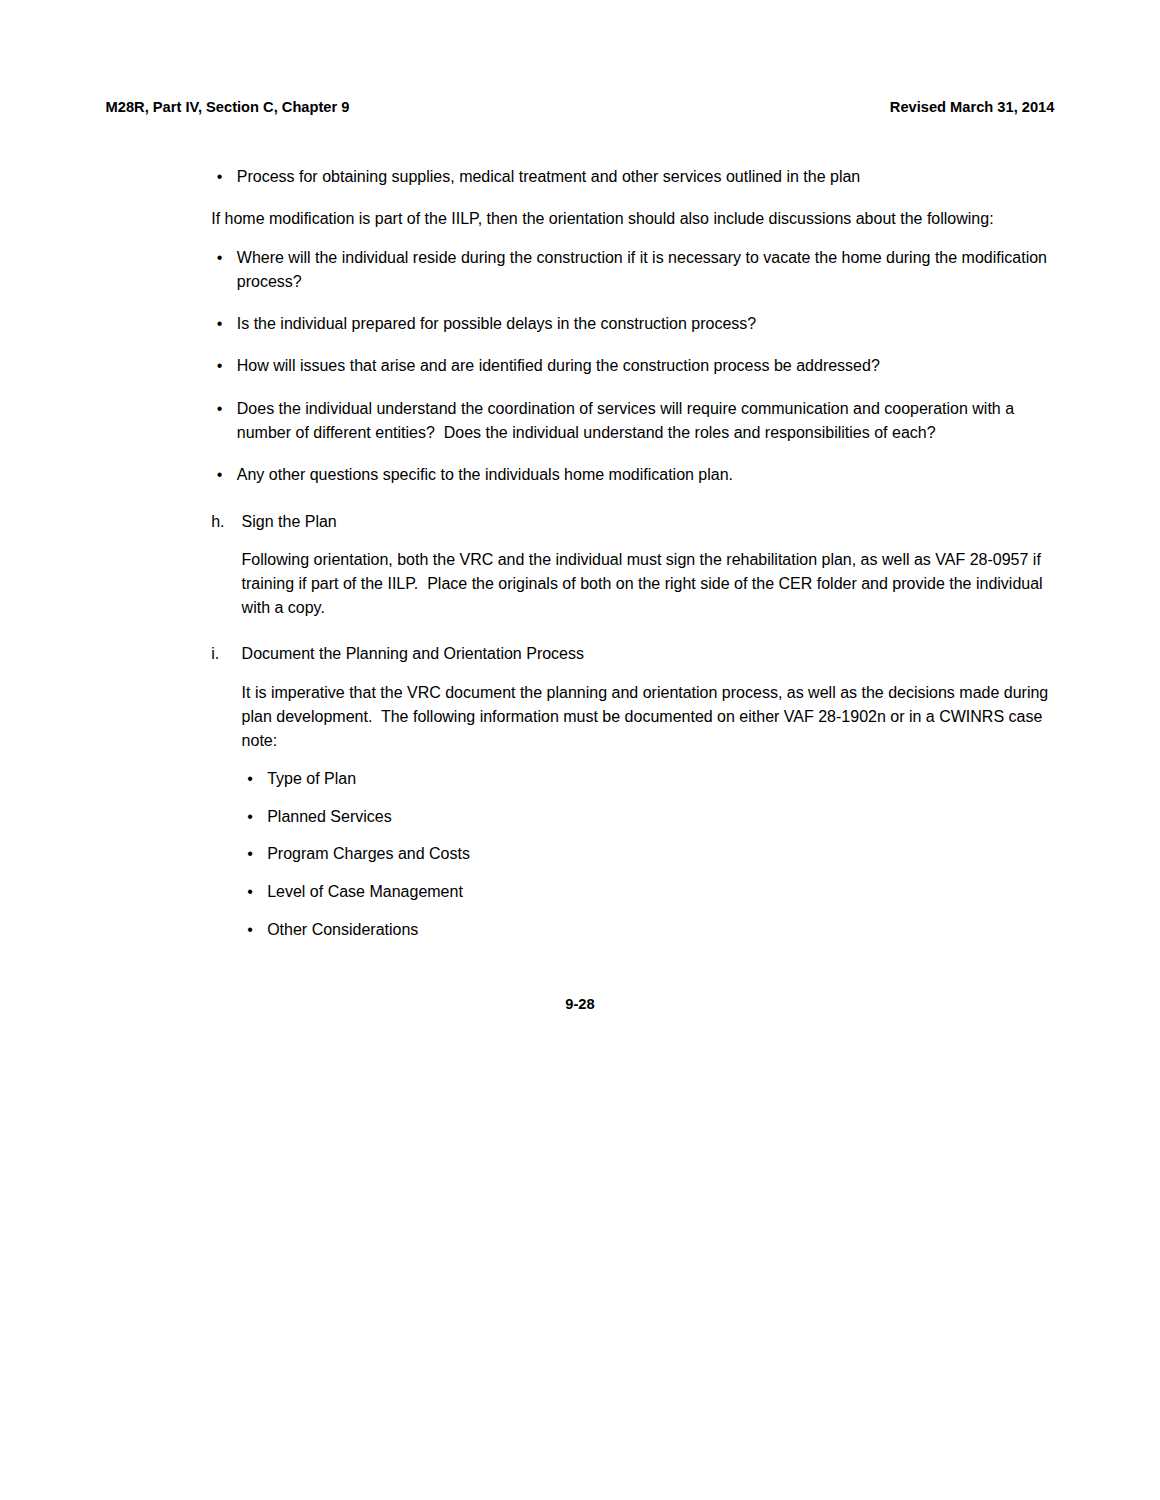M28R, Part IV, Section C, Chapter 9 Revised March 31, 2014
Process for obtaining supplies, medical treatment and other services outlined in the plan
If home modification is part of the IILP, then the orientation should also include discussions about the following:
Where will the individual reside during the construction if it is necessary to vacate the home during the modification process?
Is the individual prepared for possible delays in the construction process?
How will issues that arise and are identified during the construction process be addressed?
Does the individual understand the coordination of services will require communication and cooperation with a number of different entities? Does the individual understand the roles and responsibilities of each?
Any other questions specific to the individuals home modification plan.
h.
Sign the Plan
Following orientation, both the VRC and the individual must sign the rehabilitation plan, as well as VAF 28-0957 if training if part of the IILP. Place the originals of both on the right side of the CER folder and provide the individual with a copy.
i.
Document the Planning and Orientation Process
It is imperative that the VRC document the planning and orientation process, as well as the decisions made during plan development. The following information must be documented on either VAF 28-1902n or in a CWINRS case note:
Type of Plan
Planned Services
Program Charges and Costs
Level of Case Management
Other Considerations
9-28